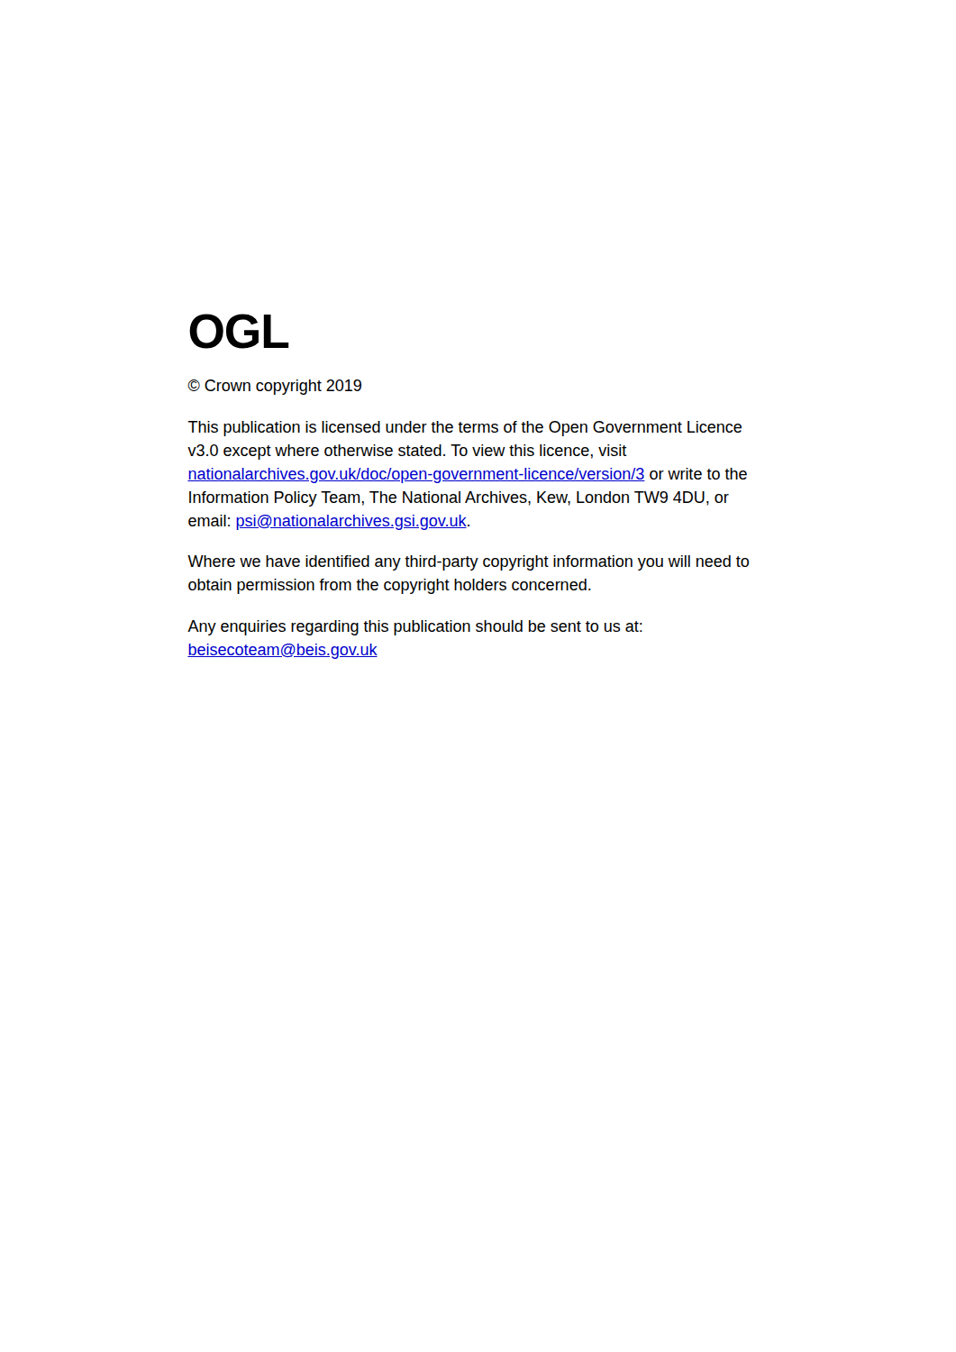OGL
© Crown copyright 2019
This publication is licensed under the terms of the Open Government Licence v3.0 except where otherwise stated. To view this licence, visit nationalarchives.gov.uk/doc/open-government-licence/version/3 or write to the Information Policy Team, The National Archives, Kew, London TW9 4DU, or email: psi@nationalarchives.gsi.gov.uk.
Where we have identified any third-party copyright information you will need to obtain permission from the copyright holders concerned.
Any enquiries regarding this publication should be sent to us at:
beisecoteam@beis.gov.uk